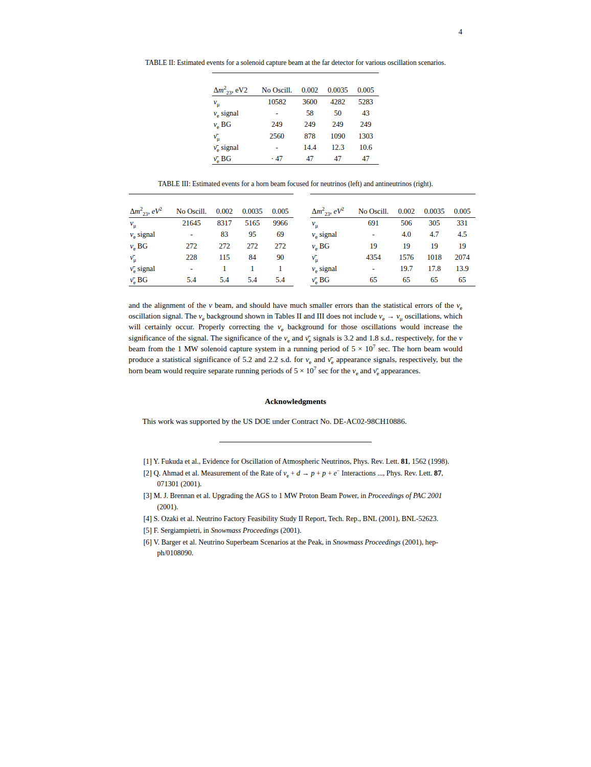4
TABLE II: Estimated events for a solenoid capture beam at the far detector for various oscillation scenarios.
| Δ m 2 23 , eV2 | No Oscill. | 0.002 | 0.0035 | 0.005 |
| ν μ | 10582 | 3600 | 4282 | 5283 |
| ν e signal | - | 58 | 50 | 43 |
| ν e BG | 249 | 249 | 249 | 249 |
| ν̄ μ | 2560 | 878 | 1090 | 1303 |
| ν̄ e signal | - | 14.4 | 12.3 | 10.6 |
| ν̄ e BG | · 47 | 47 | 47 | 47 |
TABLE III: Estimated events for a horn beam focused for neutrinos (left) and antineutrinos (right).
| Δ m 2 23 , eV 2 | No Oscill. | 0.002 | 0.0035 | 0.005 |
| ν μ | 21645 | 8317 | 5165 | 9966 |
| ν e signal | - | 83 | 95 | 69 |
| ν e BG | 272 | 272 | 272 | 272 |
| ν̄ μ | 228 | 115 | 84 | 90 |
| ν̄ e signal | - | 1 | 1 | 1 |
| ν̄ e BG | 5.4 | 5.4 | 5.4 | 5.4 |
| Δ m 2 23 , eV 2 | No Oscill. | 0.002 | 0.0035 | 0.005 |
| ν μ | 691 | 506 | 305 | 331 |
| ν e signal | - | 4.0 | 4.7 | 4.5 |
| ν e BG | 19 | 19 | 19 | 19 |
| ν̄ μ | 4354 | 1576 | 1018 | 2074 |
| ν e signal | - | 19.7 | 17.8 | 13.9 |
| ν̄ e BG | 65 | 65 | 65 | 65 |
and the alignment of the ν beam, and should have much smaller errors than the statistical errors of the νe oscillation signal. The νe background shown in Tables II and III does not include νe → νμ oscillations, which will certainly occur. Properly correcting the νe background for those oscillations would increase the significance of the signal. The significance of the νe and ν̄e signals is 3.2 and 1.8 s.d., respectively, for the ν beam from the 1 MW solenoid capture system in a running period of 5 × 107 sec. The horn beam would produce a statistical significance of 5.2 and 2.2 s.d. for νe and ν̄e appearance signals, respectively, but the horn beam would require separate running periods of 5 × 107 sec for the νe and ν̄e appearances.
Acknowledgments
This work was supported by the US DOE under Contract No. DE-AC02-98CH10886.
[1] Y. Fukuda et al., Evidence for Oscillation of Atmospheric Neutrinos, Phys. Rev. Lett. 81, 1562 (1998).
[2] Q. Ahmad et al. Measurement of the Rate of νe + d → p + p + e− Interactions ..., Phys. Rev. Lett. 87, 071301 (2001).
[3] M. J. Brennan et al. Upgrading the AGS to 1 MW Proton Beam Power, in Proceedings of PAC 2001 (2001).
[4] S. Ozaki et al. Neutrino Factory Feasibility Study II Report, Tech. Rep., BNL (2001), BNL-52623.
[5] F. Sergiampietri, in Snowmass Proceedings (2001).
[6] V. Barger et al. Neutrino Superbeam Scenarios at the Peak, in Snowmass Proceedings (2001), hep-ph/0108090.